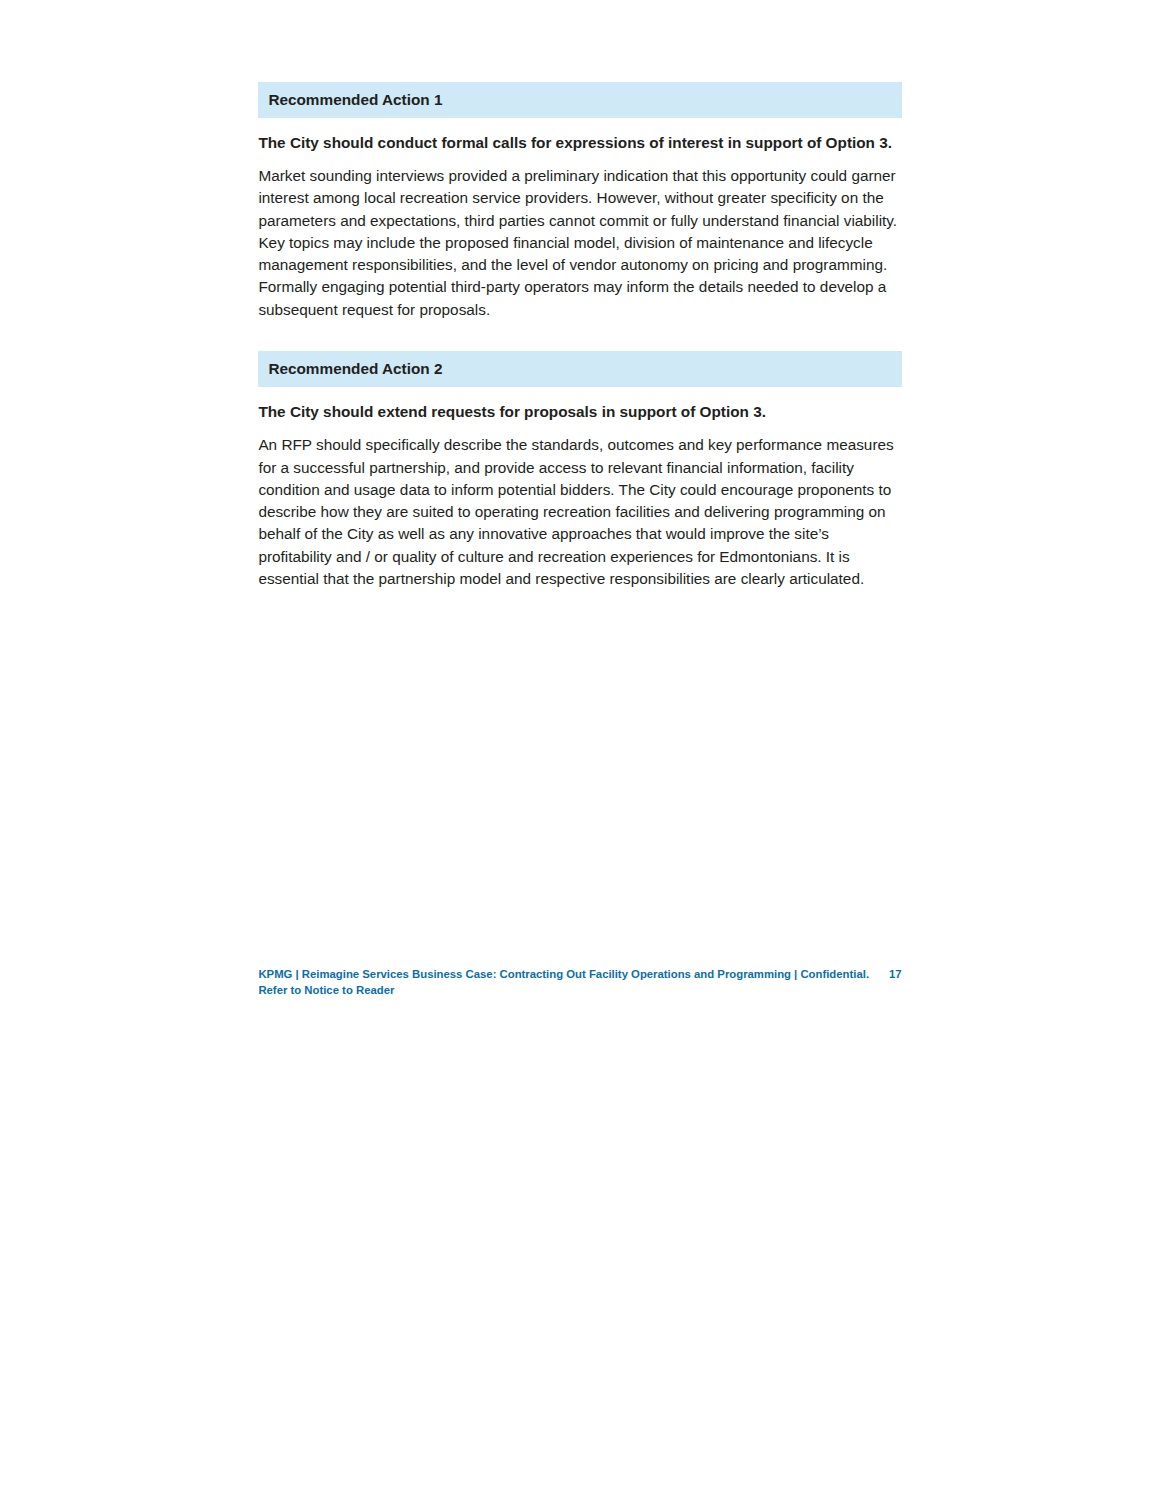Recommended Action 1
The City should conduct formal calls for expressions of interest in support of Option 3.
Market sounding interviews provided a preliminary indication that this opportunity could garner interest among local recreation service providers. However, without greater specificity on the parameters and expectations, third parties cannot commit or fully understand financial viability. Key topics may include the proposed financial model, division of maintenance and lifecycle management responsibilities, and the level of vendor autonomy on pricing and programming. Formally engaging potential third-party operators may inform the details needed to develop a subsequent request for proposals.
Recommended Action 2
The City should extend requests for proposals in support of Option 3.
An RFP should specifically describe the standards, outcomes and key performance measures for a successful partnership, and provide access to relevant financial information, facility condition and usage data to inform potential bidders. The City could encourage proponents to describe how they are suited to operating recreation facilities and delivering programming on behalf of the City as well as any innovative approaches that would improve the site’s profitability and / or quality of culture and recreation experiences for Edmontonians. It is essential that the partnership model and respective responsibilities are clearly articulated.
KPMG | Reimagine Services Business Case: Contracting Out Facility Operations and Programming | Confidential. Refer to Notice to Reader
17